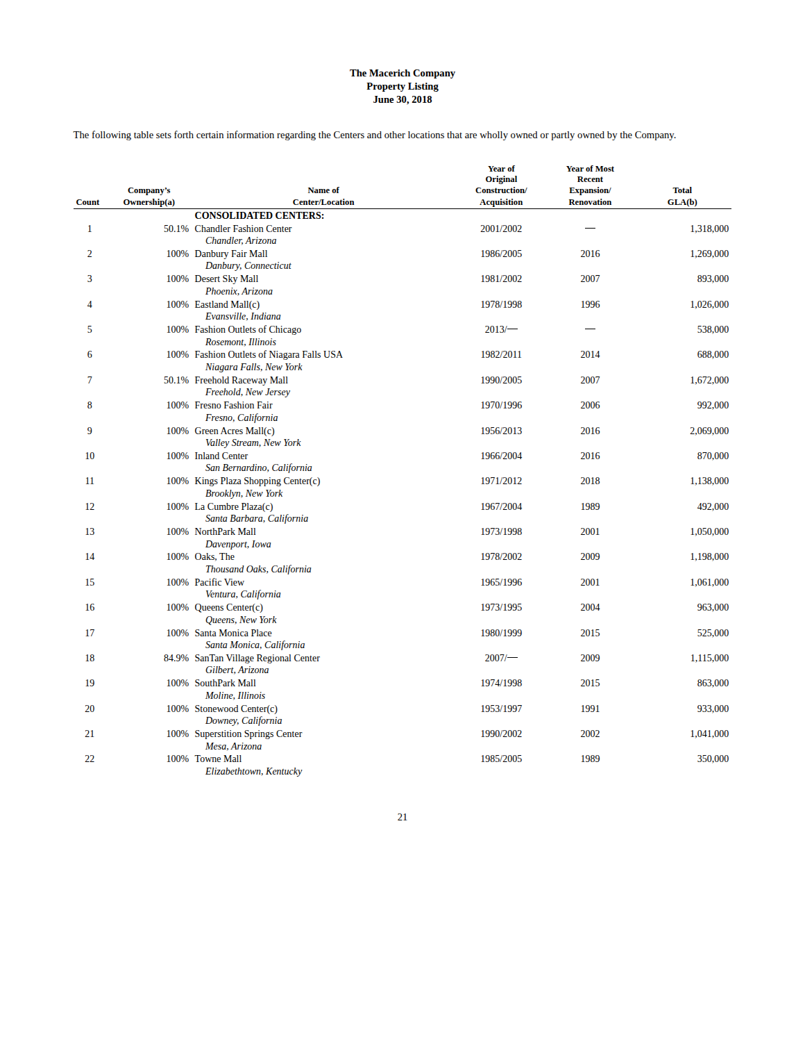The Macerich Company
Property Listing
June 30, 2018
The following table sets forth certain information regarding the Centers and other locations that are wholly owned or partly owned by the Company.
| | | | Year of Original | Year of Most Recent | |
| --- | --- | --- | --- | --- | --- |
| | Company’s | Name of | Construction/ | Expansion/ | Total |
| Count | Ownership(a) | Center/Location | Acquisition | Renovation | GLA(b) |
| | | CONSOLIDATED CENTERS: | | | |
| 1 | 50.1% | Chandler Fashion Center Chandler, Arizona | 2001/2002 | | 1,318,000 |
| 2 | 100% | Danbury Fair Mall Danbury, Connecticut | 1986/2005 | 2016 | 1,269,000 |
| 3 | 100% | Desert Sky Mall Phoenix, Arizona | 1981/2002 | 2007 | 893,000 |
| 4 | 100% | Eastland Mall(c) Evansville, Indiana | 1978/1998 | 1996 | 1,026,000 |
| 5 | 100% | Fashion Outlets of Chicago Rosemont, Illinois | 2013/ | | 538,000 |
| 6 | 100% | Fashion Outlets of Niagara Falls USA Niagara Falls, New York | 1982/2011 | 2014 | 688,000 |
| 7 | 50.1% | Freehold Raceway Mall Freehold, New Jersey | 1990/2005 | 2007 | 1,672,000 |
| 8 | 100% | Fresno Fashion Fair Fresno, California | 1970/1996 | 2006 | 992,000 |
| 9 | 100% | Green Acres Mall(c) Valley Stream, New York | 1956/2013 | 2016 | 2,069,000 |
| 10 | 100% | Inland Center San Bernardino, California | 1966/2004 | 2016 | 870,000 |
| 11 | 100% | Kings Plaza Shopping Center(c) Brooklyn, New York | 1971/2012 | 2018 | 1,138,000 |
| 12 | 100% | La Cumbre Plaza(c) Santa Barbara, California | 1967/2004 | 1989 | 492,000 |
| 13 | 100% | NorthPark Mall Davenport, Iowa | 1973/1998 | 2001 | 1,050,000 |
| 14 | 100% | Oaks, The Thousand Oaks, California | 1978/2002 | 2009 | 1,198,000 |
| 15 | 100% | Pacific View Ventura, California | 1965/1996 | 2001 | 1,061,000 |
| 16 | 100% | Queens Center(c) Queens, New York | 1973/1995 | 2004 | 963,000 |
| 17 | 100% | Santa Monica Place Santa Monica, California | 1980/1999 | 2015 | 525,000 |
| 18 | 84.9% | SanTan Village Regional Center Gilbert, Arizona | 2007/ | 2009 | 1,115,000 |
| 19 | 100% | SouthPark Mall Moline, Illinois | 1974/1998 | 2015 | 863,000 |
| 20 | 100% | Stonewood Center(c) Downey, California | 1953/1997 | 1991 | 933,000 |
| 21 | 100% | Superstition Springs Center Mesa, Arizona | 1990/2002 | 2002 | 1,041,000 |
| 22 | 100% | Towne Mall Elizabethtown, Kentucky | 1985/2005 | 1989 | 350,000 |
21